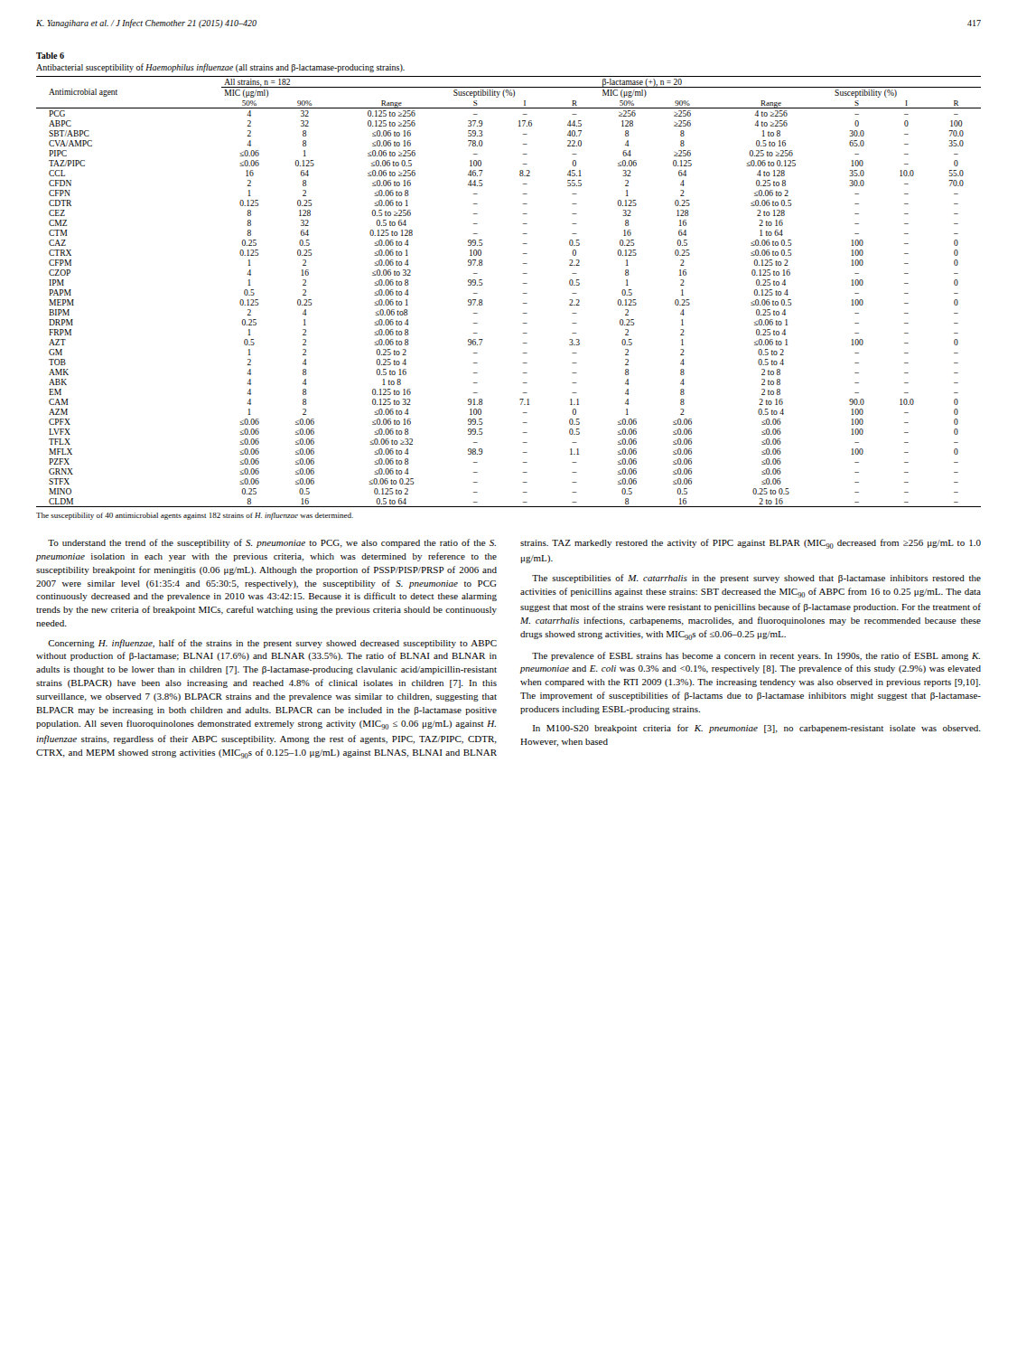K. Yanagihara et al. / J Infect Chemother 21 (2015) 410–420
417
Table 6 Antibacterial susceptibility of Haemophilus influenzae (all strains and β-lactamase-producing strains).
| Antimicrobial agent | All strains, n = 182 | β-lactamase (+), n = 20 |
| --- | --- | --- |
| MIC (μg/ml) | Susceptibility (%) | MIC (μg/ml) | Susceptibility (%) |
| 50% | 90% | Range | S | I | R | 50% | 90% | Range | S | I | R |
| PCG | 4 | 32 | 0.125 to ≥256 | – | – | – | ≥256 | ≥256 | 4 to ≥256 | – | – | – |
| ABPC | 2 | 32 | 0.125 to ≥256 | 37.9 | 17.6 | 44.5 | 128 | ≥256 | 4 to ≥256 | 0 | 0 | 100 |
| SBT/ABPC | 2 | 8 | ≤0.06 to 16 | 59.3 | – | 40.7 | 8 | 8 | 1 to 8 | 30.0 | – | 70.0 |
| CVA/AMPC | 4 | 8 | ≤0.06 to 16 | 78.0 | – | 22.0 | 4 | 8 | 0.5 to 16 | 65.0 | – | 35.0 |
| PIPC | ≤0.06 | 1 | ≤0.06 to ≥256 | – | – | – | 64 | ≥256 | 0.25 to ≥256 | – | – | – |
| TAZ/PIPC | ≤0.06 | 0.125 | ≤0.06 to 0.5 | 100 | – | 0 | ≤0.06 | 0.125 | ≤0.06 to 0.125 | 100 | – | 0 |
| CCL | 16 | 64 | ≤0.06 to ≥256 | 46.7 | 8.2 | 45.1 | 32 | 64 | 4 to 128 | 35.0 | 10.0 | 55.0 |
| CFDN | 2 | 8 | ≤0.06 to 16 | 44.5 | – | 55.5 | 2 | 4 | 0.25 to 8 | 30.0 | – | 70.0 |
| CFPN | 1 | 2 | ≤0.06 to 8 | – | – | – | 1 | 2 | ≤0.06 to 2 | – | – | – |
| CDTR | 0.125 | 0.25 | ≤0.06 to 1 | – | – | – | 0.125 | 0.25 | ≤0.06 to 0.5 | – | – | – |
| CEZ | 8 | 128 | 0.5 to ≥256 | – | – | – | 32 | 128 | 2 to 128 | – | – | – |
| CMZ | 8 | 32 | 0.5 to 64 | – | – | – | 8 | 16 | 2 to 16 | – | – | – |
| CTM | 8 | 64 | 0.125 to 128 | – | – | – | 16 | 64 | 1 to 64 | – | – | – |
| CAZ | 0.25 | 0.5 | ≤0.06 to 4 | 99.5 | – | 0.5 | 0.25 | 0.5 | ≤0.06 to 0.5 | 100 | – | 0 |
| CTRX | 0.125 | 0.25 | ≤0.06 to 1 | 100 | – | 0 | 0.125 | 0.25 | ≤0.06 to 0.5 | 100 | – | 0 |
| CFPM | 1 | 2 | ≤0.06 to 4 | 97.8 | – | 2.2 | 1 | 2 | 0.125 to 2 | 100 | – | 0 |
| CZOP | 4 | 16 | ≤0.06 to 32 | – | – | – | 8 | 16 | 0.125 to 16 | – | – | – |
| IPM | 1 | 2 | ≤0.06 to 8 | 99.5 | – | 0.5 | 1 | 2 | 0.25 to 4 | 100 | – | 0 |
| PAPM | 0.5 | 2 | ≤0.06 to 4 | – | – | – | 0.5 | 1 | 0.125 to 4 | – | – | – |
| MEPM | 0.125 | 0.25 | ≤0.06 to 1 | 97.8 | – | 2.2 | 0.125 | 0.25 | ≤0.06 to 0.5 | 100 | – | 0 |
| BIPM | 2 | 4 | ≤0.06 to8 | – | – | – | 2 | 4 | 0.25 to 4 | – | – | – |
| DRPM | 0.25 | 1 | ≤0.06 to 4 | – | – | – | 0.25 | 1 | ≤0.06 to 1 | – | – | – |
| FRPM | 1 | 2 | ≤0.06 to 8 | – | – | – | 2 | 2 | 0.25 to 4 | – | – | – |
| AZT | 0.5 | 2 | ≤0.06 to 8 | 96.7 | – | 3.3 | 0.5 | 1 | ≤0.06 to 1 | 100 | – | 0 |
| GM | 1 | 2 | 0.25 to 2 | – | – | – | 2 | 2 | 0.5 to 2 | – | – | – |
| TOB | 2 | 4 | 0.25 to 4 | – | – | – | 2 | 4 | 0.5 to 4 | – | – | – |
| AMK | 4 | 8 | 0.5 to 16 | – | – | – | 8 | 8 | 2 to 8 | – | – | – |
| ABK | 4 | 4 | 1 to 8 | – | – | – | 4 | 4 | 2 to 8 | – | – | – |
| EM | 4 | 8 | 0.125 to 16 | – | – | – | 4 | 8 | 2 to 8 | – | – | – |
| CAM | 4 | 8 | 0.125 to 32 | 91.8 | 7.1 | 1.1 | 4 | 8 | 2 to 16 | 90.0 | 10.0 | 0 |
| AZM | 1 | 2 | ≤0.06 to 4 | 100 | – | 0 | 1 | 2 | 0.5 to 4 | 100 | – | 0 |
| CPFX | ≤0.06 | ≤0.06 | ≤0.06 to 16 | 99.5 | – | 0.5 | ≤0.06 | ≤0.06 | ≤0.06 | 100 | – | 0 |
| LVFX | ≤0.06 | ≤0.06 | ≤0.06 to 8 | 99.5 | – | 0.5 | ≤0.06 | ≤0.06 | ≤0.06 | 100 | – | 0 |
| TFLX | ≤0.06 | ≤0.06 | ≤0.06 to ≥32 | – | – | – | ≤0.06 | ≤0.06 | ≤0.06 | – | – | – |
| MFLX | ≤0.06 | ≤0.06 | ≤0.06 to 4 | 98.9 | – | 1.1 | ≤0.06 | ≤0.06 | ≤0.06 | 100 | – | 0 |
| PZFX | ≤0.06 | ≤0.06 | ≤0.06 to 8 | – | – | – | ≤0.06 | ≤0.06 | ≤0.06 | – | – | – |
| GRNX | ≤0.06 | ≤0.06 | ≤0.06 to 4 | – | – | – | ≤0.06 | ≤0.06 | ≤0.06 | – | – | – |
| STFX | ≤0.06 | ≤0.06 | ≤0.06 to 0.25 | – | – | – | ≤0.06 | ≤0.06 | ≤0.06 | – | – | – |
| MINO | 0.25 | 0.5 | 0.125 to 2 | – | – | – | 0.5 | 0.5 | 0.25 to 0.5 | – | – | – |
| CLDM | 8 | 16 | 0.5 to 64 | – | – | – | 8 | 16 | 2 to 16 | – | – | – |
The susceptibility of 40 antimicrobial agents against 182 strains of H. influenzae was determined.
To understand the trend of the susceptibility of S. pneumoniae to PCG, we also compared the ratio of the S. pneumoniae isolation in each year with the previous criteria, which was determined by reference to the susceptibility breakpoint for meningitis (0.06 μg/mL). Although the proportion of PSSP/PISP/PRSP of 2006 and 2007 were similar level (61:35:4 and 65:30:5, respectively), the susceptibility of S. pneumoniae to PCG continuously decreased and the prevalence in 2010 was 43:42:15. Because it is difficult to detect these alarming trends by the new criteria of breakpoint MICs, careful watching using the previous criteria should be continuously needed.
Concerning H. influenzae, half of the strains in the present survey showed decreased susceptibility to ABPC without production of β-lactamase; BLNAI (17.6%) and BLNAR (33.5%). The ratio of BLNAI and BLNAR in adults is thought to be lower than in children [7]. The β-lactamase-producing clavulanic acid/ampicillin-resistant strains (BLPACR) have been also increasing and reached 4.8% of clinical isolates in children [7]. In this surveillance, we observed 7 (3.8%) BLPACR strains and the prevalence was similar to children, suggesting that BLPACR may be increasing in both children and adults. BLPACR can be included in the β-lactamase positive population. All seven fluoroquinolones demonstrated extremely strong activity (MIC90 ≤ 0.06 μg/mL) against H. influenzae strains, regardless of their ABPC susceptibility. Among the rest of agents, PIPC, TAZ/PIPC, CDTR, CTRX, and MEPM showed strong activities (MIC90s of 0.125–1.0 μg/mL) against BLNAS, BLNAI and BLNAR strains. TAZ markedly restored the activity of PIPC against BLPAR (MIC90 decreased from ≥256 μg/mL to 1.0 μg/mL).
The susceptibilities of M. catarrhalis in the present survey showed that β-lactamase inhibitors restored the activities of penicillins against these strains: SBT decreased the MIC90 of ABPC from 16 to 0.25 μg/mL. The data suggest that most of the strains were resistant to penicillins because of β-lactamase production. For the treatment of M. catarrhalis infections, carbapenems, macrolides, and fluoroquinolones may be recommended because these drugs showed strong activities, with MIC90s of ≤0.06–0.25 μg/mL.
The prevalence of ESBL strains has become a concern in recent years. In 1990s, the ratio of ESBL among K. pneumoniae and E. coli was 0.3% and <0.1%, respectively [8]. The prevalence of this study (2.9%) was elevated when compared with the RTI 2009 (1.3%). The increasing tendency was also observed in previous reports [9,10]. The improvement of susceptibilities of β-lactams due to β-lactamase inhibitors might suggest that β-lactamase-producers including ESBL-producing strains.
In M100-S20 breakpoint criteria for K. pneumoniae [3], no carbapenem-resistant isolate was observed. However, when based